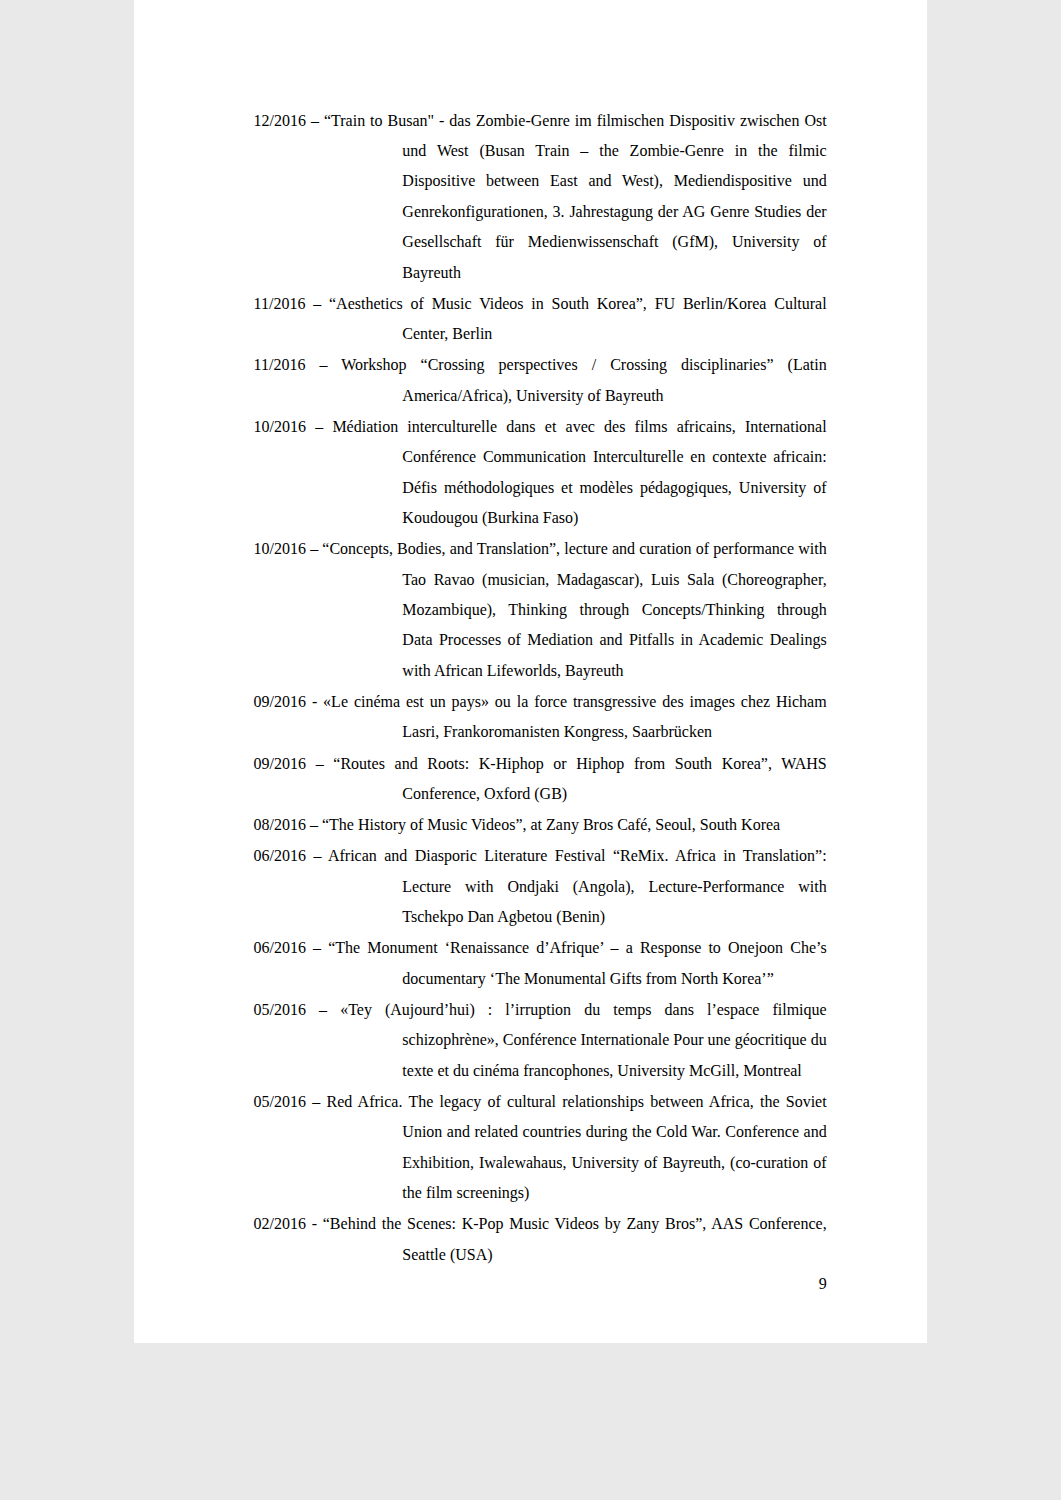12/2016 – “Train to Busan" - das Zombie-Genre im filmischen Dispositiv zwischen Ost und West (Busan Train – the Zombie-Genre in the filmic Dispositive between East and West), Mediendispositive und Genrekonfigurationen, 3. Jahrestagung der AG Genre Studies der Gesellschaft für Medienwissenschaft (GfM), University of Bayreuth
11/2016 – “Aesthetics of Music Videos in South Korea”, FU Berlin/Korea Cultural Center, Berlin
11/2016 – Workshop “Crossing perspectives / Crossing disciplinaries” (Latin America/Africa), University of Bayreuth
10/2016 – Médiation interculturelle dans et avec des films africains, International Conférence Communication Interculturelle en contexte africain: Défis méthodologiques et modèles pédagogiques, University of Koudougou (Burkina Faso)
10/2016 – “Concepts, Bodies, and Translation”, lecture and curation of performance with Tao Ravao (musician, Madagascar), Luis Sala (Choreographer, Mozambique), Thinking through Concepts/Thinking through Data Processes of Mediation and Pitfalls in Academic Dealings with African Lifeworlds, Bayreuth
09/2016 - «Le cinéma est un pays» ou la force transgressive des images chez Hicham Lasri, Frankoromanisten Kongress, Saarbrücken
09/2016 – “Routes and Roots: K-Hiphop or Hiphop from South Korea”, WAHS Conference, Oxford (GB)
08/2016 – “The History of Music Videos”, at Zany Bros Café, Seoul, South Korea
06/2016 – African and Diasporic Literature Festival “ReMix. Africa in Translation”: Lecture with Ondjaki (Angola), Lecture-Performance with Tschekpo Dan Agbetou (Benin)
06/2016 – “The Monument ‘Renaissance d’Afrique’ – a Response to Onejoon Che’s documentary ‘The Monumental Gifts from North Korea’”
05/2016 – «Tey (Aujourd’hui) : l’irruption du temps dans l’espace filmique schizophrène», Conférence Internationale Pour une géocritique du texte et du cinéma francophones, University McGill, Montreal
05/2016 – Red Africa. The legacy of cultural relationships between Africa, the Soviet Union and related countries during the Cold War. Conference and Exhibition, Iwalewahaus, University of Bayreuth, (co-curation of the film screenings)
02/2016 - “Behind the Scenes: K-Pop Music Videos by Zany Bros”, AAS Conference, Seattle (USA)
9